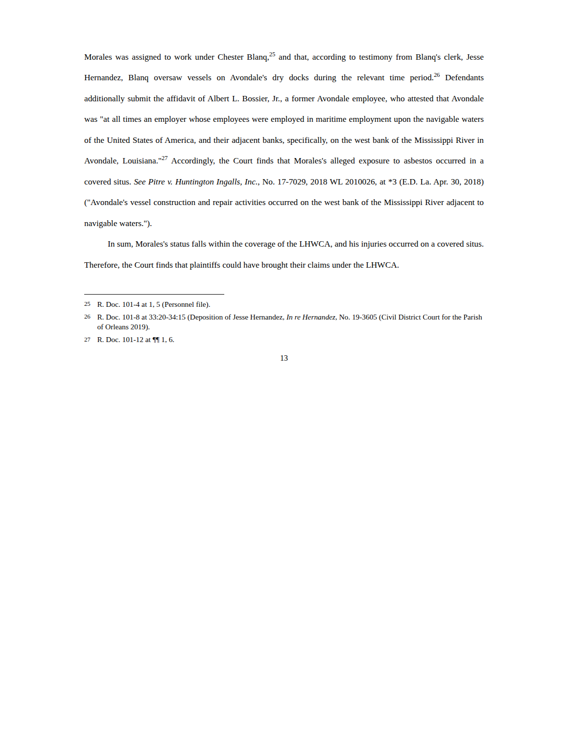Morales was assigned to work under Chester Blanq,25 and that, according to testimony from Blanq's clerk, Jesse Hernandez, Blanq oversaw vessels on Avondale's dry docks during the relevant time period.26 Defendants additionally submit the affidavit of Albert L. Bossier, Jr., a former Avondale employee, who attested that Avondale was "at all times an employer whose employees were employed in maritime employment upon the navigable waters of the United States of America, and their adjacent banks, specifically, on the west bank of the Mississippi River in Avondale, Louisiana."27 Accordingly, the Court finds that Morales's alleged exposure to asbestos occurred in a covered situs. See Pitre v. Huntington Ingalls, Inc., No. 17-7029, 2018 WL 2010026, at *3 (E.D. La. Apr. 30, 2018) ("Avondale's vessel construction and repair activities occurred on the west bank of the Mississippi River adjacent to navigable waters.").
In sum, Morales's status falls within the coverage of the LHWCA, and his injuries occurred on a covered situs. Therefore, the Court finds that plaintiffs could have brought their claims under the LHWCA.
25
R. Doc. 101-4 at 1, 5 (Personnel file).
26
R. Doc. 101-8 at 33:20-34:15 (Deposition of Jesse Hernandez, In re Hernandez, No. 19-3605 (Civil District Court for the Parish of Orleans 2019).
27
R. Doc. 101-12 at ¶¶ 1, 6.
13